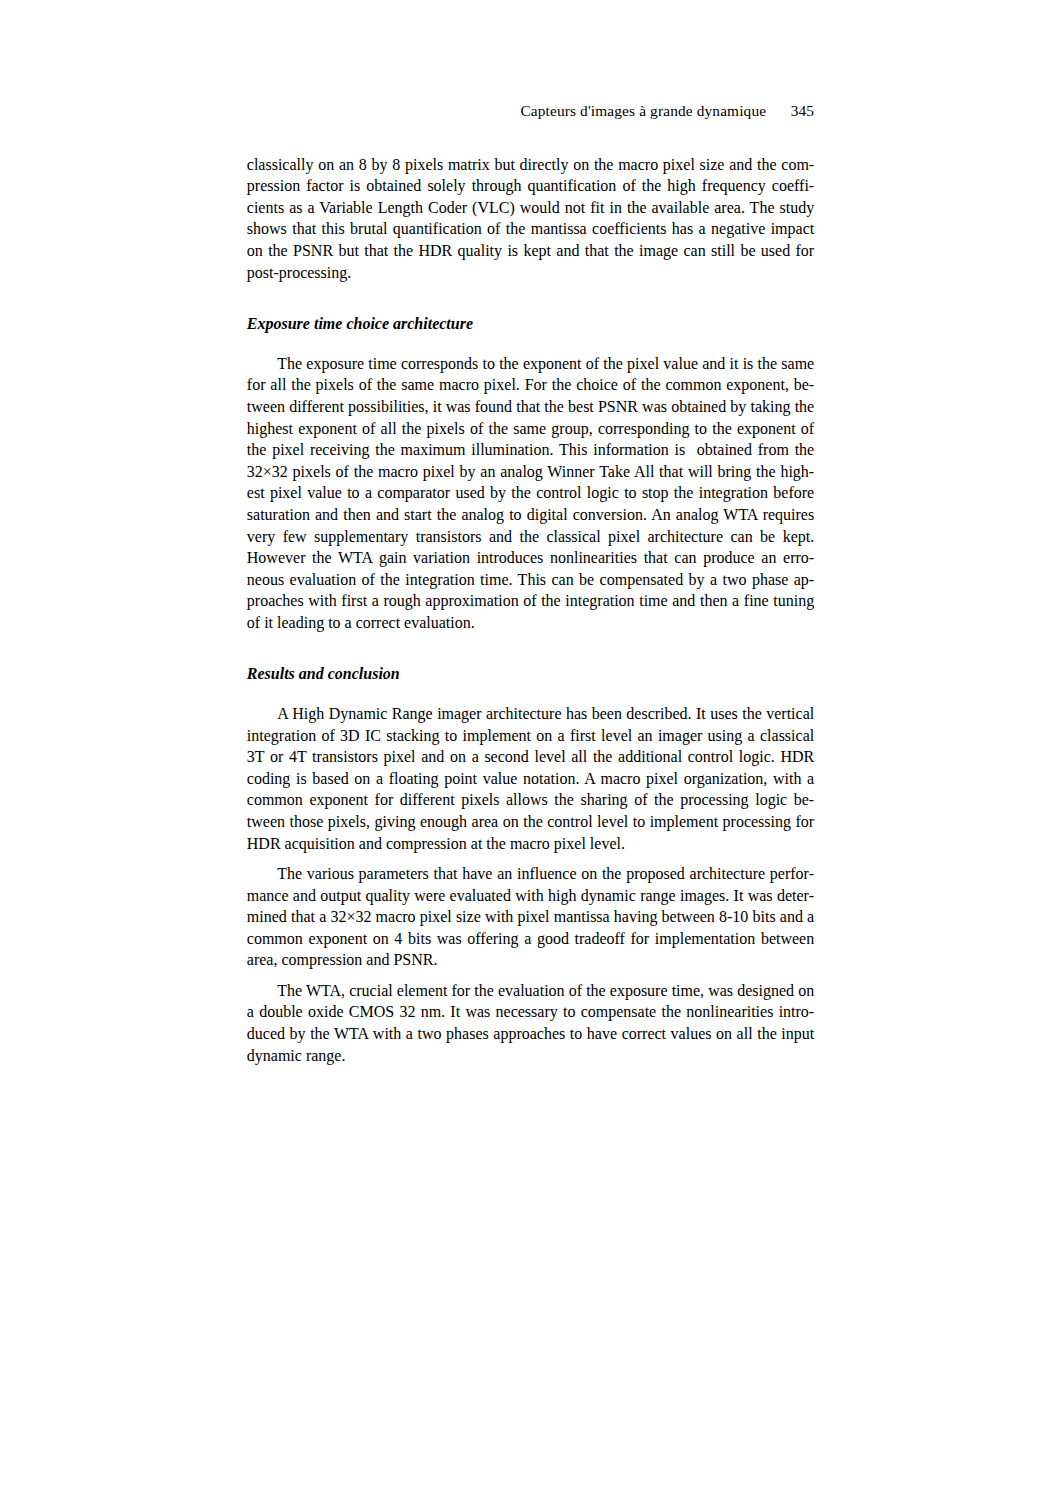Capteurs d'images à grande dynamique345
classically on an 8 by 8 pixels matrix but directly on the macro pixel size and the compression factor is obtained solely through quantification of the high frequency coefficients as a Variable Length Coder (VLC) would not fit in the available area. The study shows that this brutal quantification of the mantissa coefficients has a negative impact on the PSNR but that the HDR quality is kept and that the image can still be used for post-processing.
Exposure time choice architecture
The exposure time corresponds to the exponent of the pixel value and it is the same for all the pixels of the same macro pixel. For the choice of the common exponent, between different possibilities, it was found that the best PSNR was obtained by taking the highest exponent of all the pixels of the same group, corresponding to the exponent of the pixel receiving the maximum illumination. This information is obtained from the 32×32 pixels of the macro pixel by an analog Winner Take All that will bring the highest pixel value to a comparator used by the control logic to stop the integration before saturation and then and start the analog to digital conversion. An analog WTA requires very few supplementary transistors and the classical pixel architecture can be kept. However the WTA gain variation introduces nonlinearities that can produce an erroneous evaluation of the integration time. This can be compensated by a two phase approaches with first a rough approximation of the integration time and then a fine tuning of it leading to a correct evaluation.
Results and conclusion
A High Dynamic Range imager architecture has been described. It uses the vertical integration of 3D IC stacking to implement on a first level an imager using a classical 3T or 4T transistors pixel and on a second level all the additional control logic. HDR coding is based on a floating point value notation. A macro pixel organization, with a common exponent for different pixels allows the sharing of the processing logic between those pixels, giving enough area on the control level to implement processing for HDR acquisition and compression at the macro pixel level.
The various parameters that have an influence on the proposed architecture performance and output quality were evaluated with high dynamic range images. It was determined that a 32×32 macro pixel size with pixel mantissa having between 8-10 bits and a common exponent on 4 bits was offering a good tradeoff for implementation between area, compression and PSNR.
The WTA, crucial element for the evaluation of the exposure time, was designed on a double oxide CMOS 32 nm. It was necessary to compensate the nonlinearities introduced by the WTA with a two phases approaches to have correct values on all the input dynamic range.